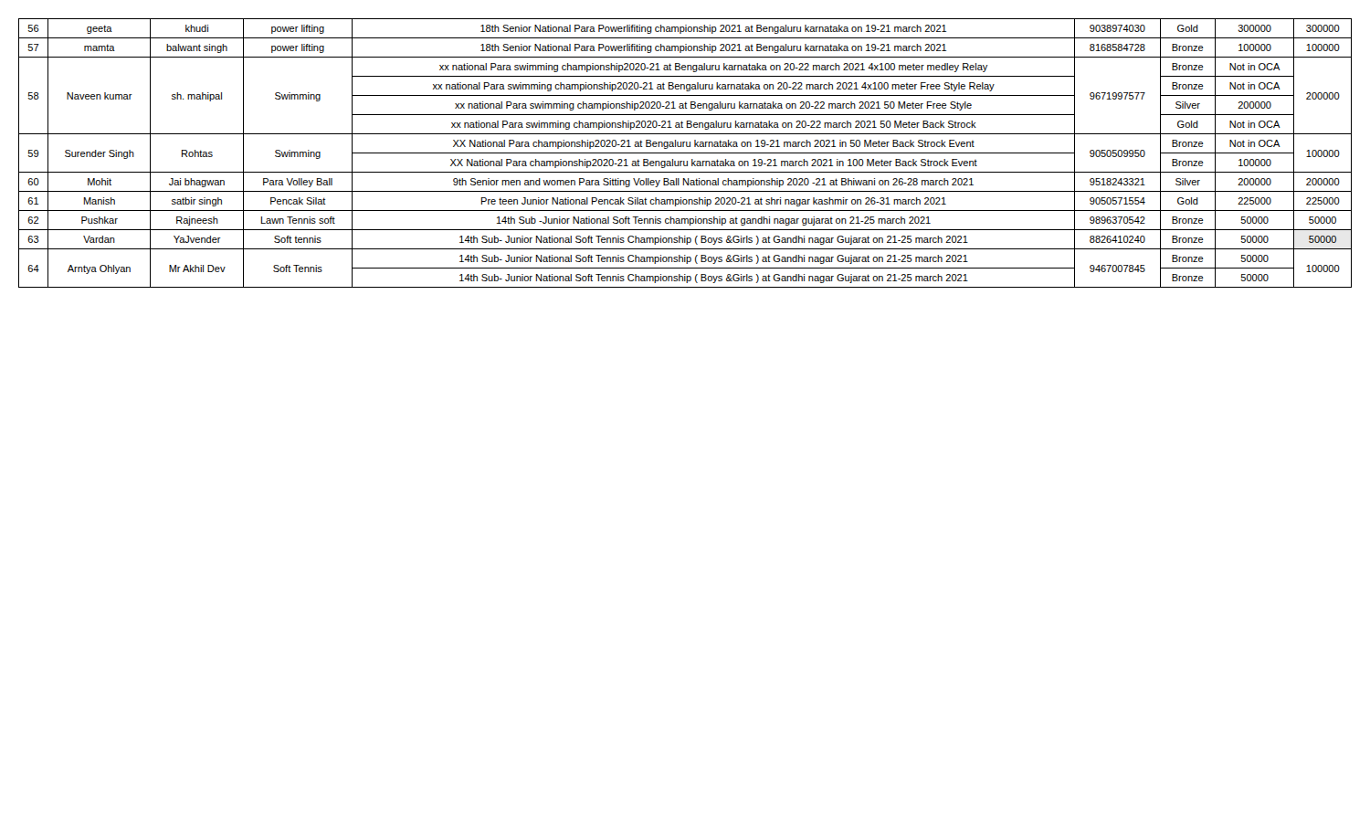| 56 | geeta | khudi | power lifting | 18th Senior National Para Powerlifiting championship 2021 at Bengaluru karnataka on 19-21 march 2021 | 9038974030 | Gold | 300000 | 300000 |
| 57 | mamta | balwant singh | power lifting | 18th Senior National Para Powerlifiting championship 2021 at Bengaluru karnataka on 19-21 march 2021 | 8168584728 | Bronze | 100000 | 100000 |
| 58 | Naveen kumar | sh. mahipal | Swimming | xx national Para swimming championship2020-21 at Bengaluru karnataka on 20-22 march 2021 4x100 meter medley Relay | 9671997577 | Bronze | Not in OCA | 200000 |
| xx national Para swimming championship2020-21 at Bengaluru karnataka on 20-22 march 2021 4x100 meter Free Style Relay | Bronze | Not in OCA |
| xx national Para swimming championship2020-21 at Bengaluru karnataka on 20-22 march 2021 50 Meter Free Style | Silver | 200000 |
| xx national Para swimming championship2020-21 at Bengaluru karnataka on 20-22 march 2021 50 Meter Back Strock | Gold | Not in OCA |
| 59 | Surender Singh | Rohtas | Swimming | XX National Para championship2020-21 at Bengaluru karnataka on 19-21 march 2021 in 50 Meter Back Strock Event | 9050509950 | Bronze | Not in OCA | 100000 |
| XX National Para championship2020-21 at Bengaluru karnataka on 19-21 march 2021 in 100 Meter Back Strock Event | Bronze | 100000 |
| 60 | Mohit | Jai bhagwan | Para Volley Ball | 9th Senior men and women Para Sitting Volley Ball National championship 2020 -21 at Bhiwani on 26-28 march 2021 | 9518243321 | Silver | 200000 | 200000 |
| 61 | Manish | satbir singh | Pencak Silat | Pre teen Junior National Pencak Silat championship 2020-21 at shri nagar kashmir on 26-31 march 2021 | 9050571554 | Gold | 225000 | 225000 |
| 62 | Pushkar | Rajneesh | Lawn Tennis soft | 14th Sub -Junior National Soft Tennis championship at gandhi nagar gujarat on 21-25 march 2021 | 9896370542 | Bronze | 50000 | 50000 |
| 63 | Vardan | YaJvender | Soft tennis | 14th Sub- Junior National Soft Tennis Championship ( Boys &Girls ) at Gandhi nagar Gujarat on 21-25 march 2021 | 8826410240 | Bronze | 50000 | 50000 |
| 64 | Arntya Ohlyan | Mr Akhil Dev | Soft Tennis | 14th Sub- Junior National Soft Tennis Championship ( Boys &Girls ) at Gandhi nagar Gujarat on 21-25 march 2021 | 9467007845 | Bronze | 50000 | 100000 |
| 14th Sub- Junior National Soft Tennis Championship ( Boys &Girls ) at Gandhi nagar Gujarat on 21-25 march 2021 | Bronze | 50000 |